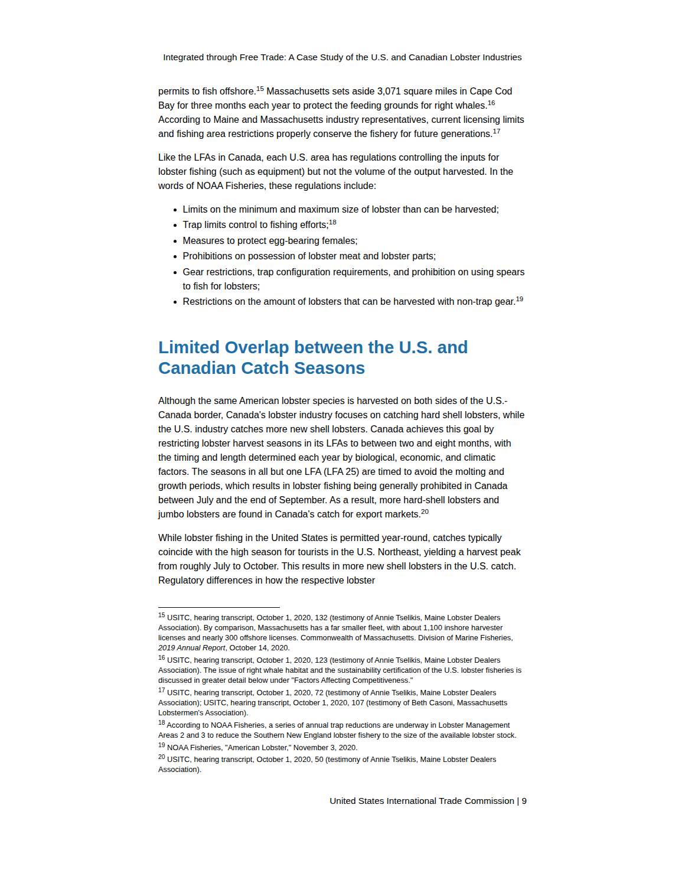Integrated through Free Trade: A Case Study of the U.S. and Canadian Lobster Industries
permits to fish offshore.15 Massachusetts sets aside 3,071 square miles in Cape Cod Bay for three months each year to protect the feeding grounds for right whales.16 According to Maine and Massachusetts industry representatives, current licensing limits and fishing area restrictions properly conserve the fishery for future generations.17
Like the LFAs in Canada, each U.S. area has regulations controlling the inputs for lobster fishing (such as equipment) but not the volume of the output harvested. In the words of NOAA Fisheries, these regulations include:
Limits on the minimum and maximum size of lobster than can be harvested;
Trap limits control to fishing efforts;18
Measures to protect egg-bearing females;
Prohibitions on possession of lobster meat and lobster parts;
Gear restrictions, trap configuration requirements, and prohibition on using spears to fish for lobsters;
Restrictions on the amount of lobsters that can be harvested with non-trap gear.19
Limited Overlap between the U.S. and Canadian Catch Seasons
Although the same American lobster species is harvested on both sides of the U.S.-Canada border, Canada's lobster industry focuses on catching hard shell lobsters, while the U.S. industry catches more new shell lobsters. Canada achieves this goal by restricting lobster harvest seasons in its LFAs to between two and eight months, with the timing and length determined each year by biological, economic, and climatic factors. The seasons in all but one LFA (LFA 25) are timed to avoid the molting and growth periods, which results in lobster fishing being generally prohibited in Canada between July and the end of September. As a result, more hard-shell lobsters and jumbo lobsters are found in Canada's catch for export markets.20
While lobster fishing in the United States is permitted year-round, catches typically coincide with the high season for tourists in the U.S. Northeast, yielding a harvest peak from roughly July to October. This results in more new shell lobsters in the U.S. catch. Regulatory differences in how the respective lobster
15 USITC, hearing transcript, October 1, 2020, 132 (testimony of Annie Tselikis, Maine Lobster Dealers Association). By comparison, Massachusetts has a far smaller fleet, with about 1,100 inshore harvester licenses and nearly 300 offshore licenses. Commonwealth of Massachusetts. Division of Marine Fisheries, 2019 Annual Report, October 14, 2020.
16 USITC, hearing transcript, October 1, 2020, 123 (testimony of Annie Tselikis, Maine Lobster Dealers Association). The issue of right whale habitat and the sustainability certification of the U.S. lobster fisheries is discussed in greater detail below under "Factors Affecting Competitiveness."
17 USITC, hearing transcript, October 1, 2020, 72 (testimony of Annie Tselikis, Maine Lobster Dealers Association); USITC, hearing transcript, October 1, 2020, 107 (testimony of Beth Casoni, Massachusetts Lobstermen's Association).
18 According to NOAA Fisheries, a series of annual trap reductions are underway in Lobster Management Areas 2 and 3 to reduce the Southern New England lobster fishery to the size of the available lobster stock.
19 NOAA Fisheries, "American Lobster," November 3, 2020.
20 USITC, hearing transcript, October 1, 2020, 50 (testimony of Annie Tselikis, Maine Lobster Dealers Association).
United States International Trade Commission | 9